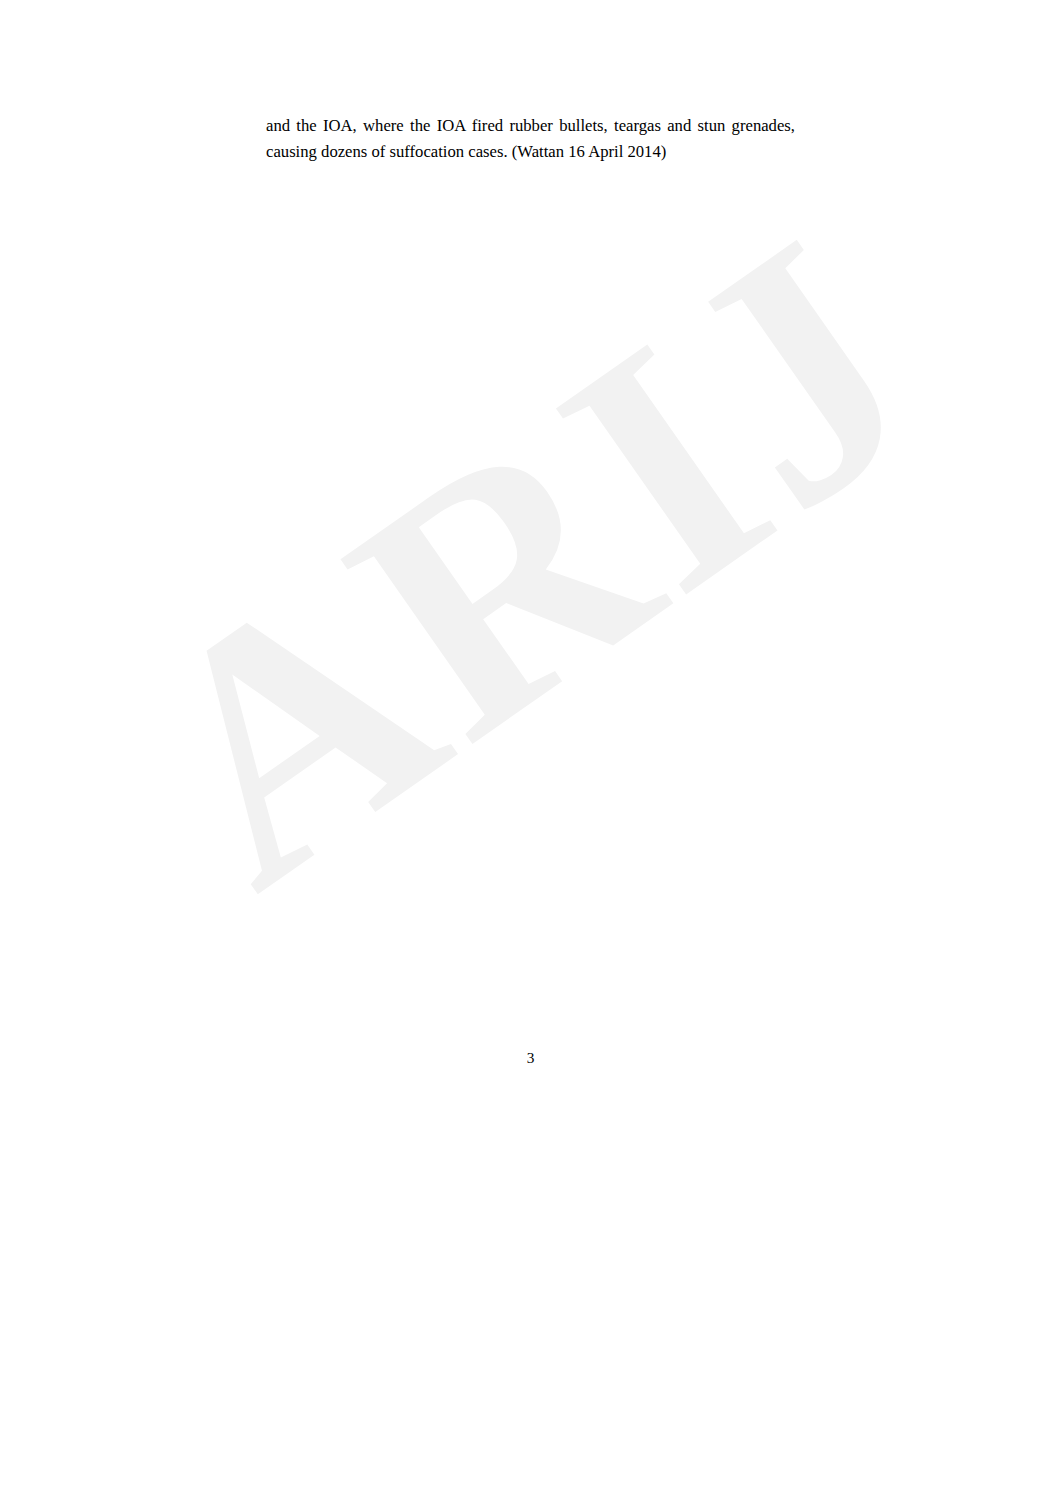ARIJ
and the IOA, where the IOA fired rubber bullets, teargas and stun grenades, causing dozens of suffocation cases. (Wattan 16 April 2014)
3